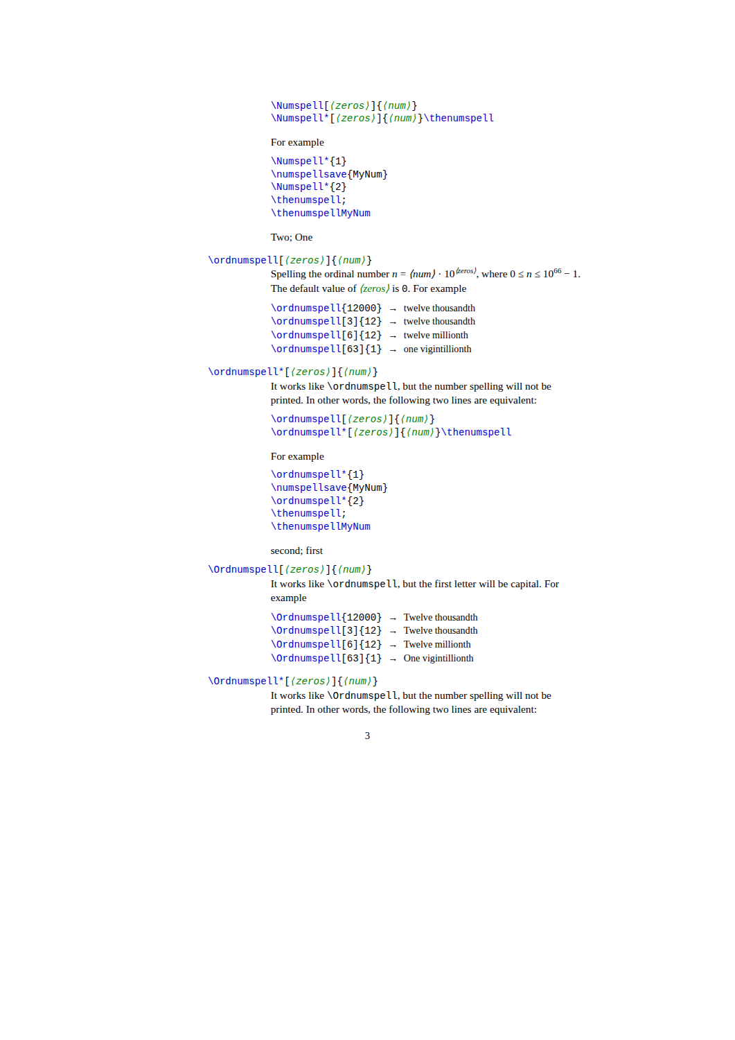\Numspell[⟨zeros⟩]{⟨num⟩}
\Numspell*[⟨zeros⟩]{⟨num⟩}\thenumspell
For example
\Numspell*{1}
\numspellsave{MyNum}
\Numspell*{2}
\thenumspell;
\thenumspellMyNum
Two; One
\ordnumspell[⟨zeros⟩]{⟨num⟩}
Spelling the ordinal number n = ⟨num⟩ · 10⟨zeros⟩, where 0 ≤ n ≤ 1066 − 1. The default value of ⟨zeros⟩ is 0. For example
\ordnumspell{12000} → twelve thousandth
\ordnumspell[3]{12} → twelve thousandth
\ordnumspell[6]{12} → twelve millionth
\ordnumspell[63]{1} → one vigintillionth
\ordnumspell*[⟨zeros⟩]{⟨num⟩}
It works like \ordnumspell, but the number spelling will not be printed. In other words, the following two lines are equivalent:
\ordnumspell[⟨zeros⟩]{⟨num⟩}
\ordnumspell*[⟨zeros⟩]{⟨num⟩}\thenumspell
For example
\ordnumspell*{1}
\numspellsave{MyNum}
\ordnumspell*{2}
\thenumspell;
\thenumspellMyNum
second; first
\Ordnumspell[⟨zeros⟩]{⟨num⟩}
It works like \ordnumspell, but the first letter will be capital. For example
\Ordnumspell{12000} → Twelve thousandth
\Ordnumspell[3]{12} → Twelve thousandth
\Ordnumspell[6]{12} → Twelve millionth
\Ordnumspell[63]{1} → One vigintillionth
\Ordnumspell*[⟨zeros⟩]{⟨num⟩}
It works like \Ordnumspell, but the number spelling will not be printed. In other words, the following two lines are equivalent:
3